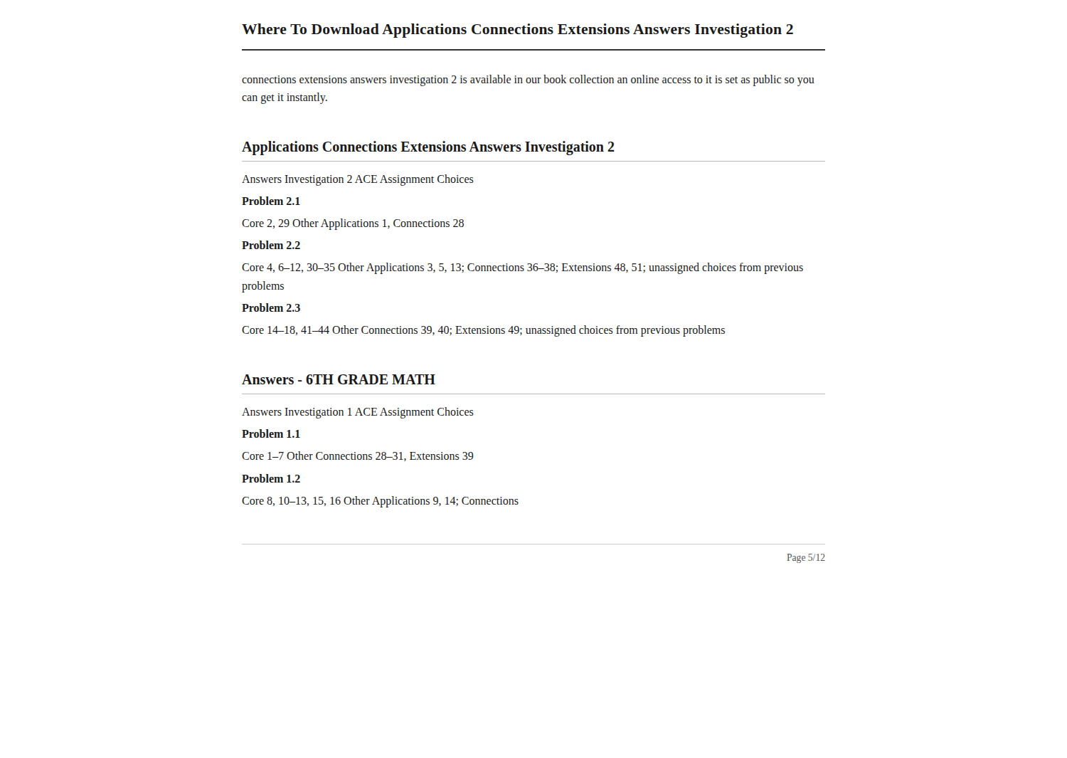Where To Download Applications Connections Extensions Answers Investigation 2
connections extensions answers investigation 2 is available in our book collection an online access to it is set as public so you can get it instantly.
Applications Connections Extensions Answers Investigation 2
Answers Investigation 2 ACE Assignment Choices
Problem 2.1
Core 2, 29 Other Applications 1, Connections 28
Problem 2.2
Core 4, 6–12, 30–35 Other Applications 3, 5, 13; Connections 36–38; Extensions 48, 51; unassigned choices from previous problems
Problem 2.3
Core 14–18, 41–44 Other Connections 39, 40; Extensions 49; unassigned choices from previous problems
Answers - 6TH GRADE MATH
Answers Investigation 1 ACE Assignment Choices
Problem 1.1
Core 1–7 Other Connections 28–31, Extensions 39
Problem 1.2
Core 8, 10–13, 15, 16 Other Applications 9, 14; Connections
Page 5/12